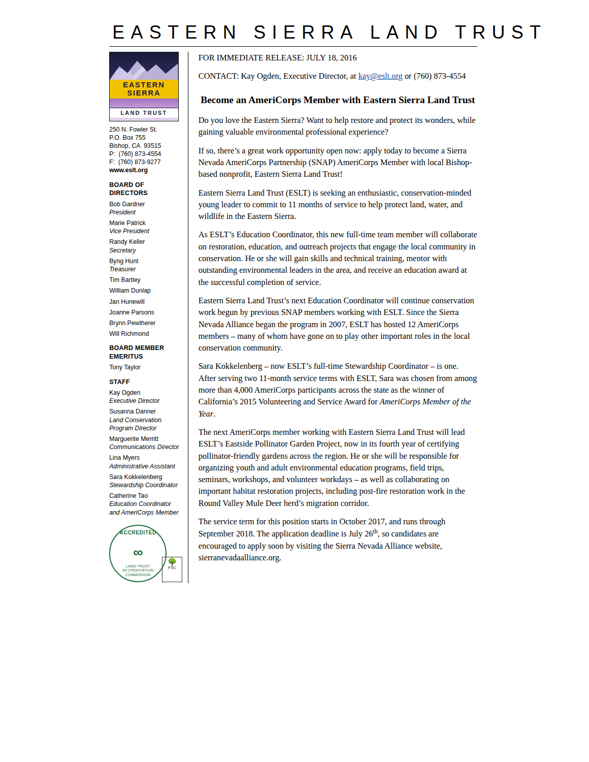EASTERN SIERRA LAND TRUST
EASTERN
SIERRA
LAND TRUST
250 N. Fowler St.
P.O. Box 755
Bishop, CA 93515
P: (760) 873-4554
F: (760) 873-9277
www.eslt.org
BOARD OF
DIRECTORS
Bob Gardner
President
Marie Patrick
Vice President
Randy Keller
Secretary
Byng Hunt
Treasurer
Tim Bartley
William Dunlap
Jan Hunewill
Joanne Parsons
Brynn Pewtherer
Will Richmond
BOARD MEMBER
EMERITUS
Tony Taylor
STAFF
Kay Ogden
Executive Director
Susanna Danner
Land Conservation Program Director
Marguerite Merritt
Communications Director
Lina Myers
Administrative Assistant
Sara Kokkelenberg
Stewardship Coordinator
Catherine Tao
Education Coordinator and AmeriCorps Member
ACCREDITED
∞
LAND TRUST
ACCREDITATION COMMISSION
🌳
FSC
FOR IMMEDIATE RELEASE: JULY 18, 2016
CONTACT: Kay Ogden, Executive Director, at kay@eslt.org or (760) 873-4554
Become an AmeriCorps Member with Eastern Sierra Land Trust
Do you love the Eastern Sierra? Want to help restore and protect its wonders, while gaining valuable environmental professional experience?
If so, there’s a great work opportunity open now: apply today to become a Sierra Nevada AmeriCorps Partnership (SNAP) AmeriCorps Member with local Bishop-based nonprofit, Eastern Sierra Land Trust!
Eastern Sierra Land Trust (ESLT) is seeking an enthusiastic, conservation-minded young leader to commit to 11 months of service to help protect land, water, and wildlife in the Eastern Sierra.
As ESLT’s Education Coordinator, this new full-time team member will collaborate on restoration, education, and outreach projects that engage the local community in conservation. He or she will gain skills and technical training, mentor with outstanding environmental leaders in the area, and receive an education award at the successful completion of service.
Eastern Sierra Land Trust’s next Education Coordinator will continue conservation work begun by previous SNAP members working with ESLT. Since the Sierra Nevada Alliance began the program in 2007, ESLT has hosted 12 AmeriCorps members – many of whom have gone on to play other important roles in the local conservation community.
Sara Kokkelenberg – now ESLT’s full-time Stewardship Coordinator – is one. After serving two 11-month service terms with ESLT, Sara was chosen from among more than 4,000 AmeriCorps participants across the state as the winner of California’s 2015 Volunteering and Service Award for AmeriCorps Member of the Year.
The next AmeriCorps member working with Eastern Sierra Land Trust will lead ESLT’s Eastside Pollinator Garden Project, now in its fourth year of certifying pollinator-friendly gardens across the region. He or she will be responsible for organizing youth and adult environmental education programs, field trips, seminars, workshops, and volunteer workdays – as well as collaborating on important habitat restoration projects, including post-fire restoration work in the Round Valley Mule Deer herd’s migration corridor.
The service term for this position starts in October 2017, and runs through September 2018. The application deadline is July 26th, so candidates are encouraged to apply soon by visiting the Sierra Nevada Alliance website, sierranevadaalliance.org.